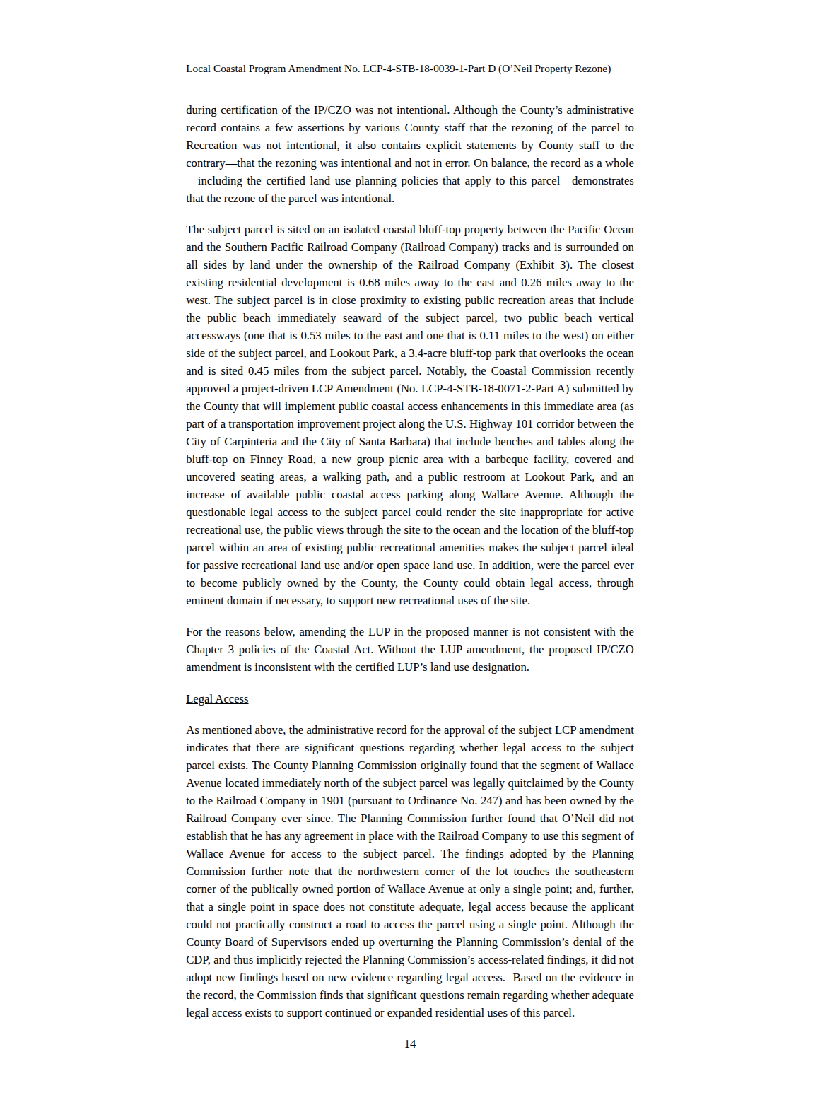Local Coastal Program Amendment No. LCP-4-STB-18-0039-1-Part D (O’Neil Property Rezone)
during certification of the IP/CZO was not intentional. Although the County’s administrative record contains a few assertions by various County staff that the rezoning of the parcel to Recreation was not intentional, it also contains explicit statements by County staff to the contrary—that the rezoning was intentional and not in error. On balance, the record as a whole—including the certified land use planning policies that apply to this parcel—demonstrates that the rezone of the parcel was intentional.
The subject parcel is sited on an isolated coastal bluff-top property between the Pacific Ocean and the Southern Pacific Railroad Company (Railroad Company) tracks and is surrounded on all sides by land under the ownership of the Railroad Company (Exhibit 3). The closest existing residential development is 0.68 miles away to the east and 0.26 miles away to the west. The subject parcel is in close proximity to existing public recreation areas that include the public beach immediately seaward of the subject parcel, two public beach vertical accessways (one that is 0.53 miles to the east and one that is 0.11 miles to the west) on either side of the subject parcel, and Lookout Park, a 3.4-acre bluff-top park that overlooks the ocean and is sited 0.45 miles from the subject parcel. Notably, the Coastal Commission recently approved a project-driven LCP Amendment (No. LCP-4-STB-18-0071-2-Part A) submitted by the County that will implement public coastal access enhancements in this immediate area (as part of a transportation improvement project along the U.S. Highway 101 corridor between the City of Carpinteria and the City of Santa Barbara) that include benches and tables along the bluff-top on Finney Road, a new group picnic area with a barbeque facility, covered and uncovered seating areas, a walking path, and a public restroom at Lookout Park, and an increase of available public coastal access parking along Wallace Avenue. Although the questionable legal access to the subject parcel could render the site inappropriate for active recreational use, the public views through the site to the ocean and the location of the bluff-top parcel within an area of existing public recreational amenities makes the subject parcel ideal for passive recreational land use and/or open space land use. In addition, were the parcel ever to become publicly owned by the County, the County could obtain legal access, through eminent domain if necessary, to support new recreational uses of the site.
For the reasons below, amending the LUP in the proposed manner is not consistent with the Chapter 3 policies of the Coastal Act. Without the LUP amendment, the proposed IP/CZO amendment is inconsistent with the certified LUP’s land use designation.
Legal Access
As mentioned above, the administrative record for the approval of the subject LCP amendment indicates that there are significant questions regarding whether legal access to the subject parcel exists. The County Planning Commission originally found that the segment of Wallace Avenue located immediately north of the subject parcel was legally quitclaimed by the County to the Railroad Company in 1901 (pursuant to Ordinance No. 247) and has been owned by the Railroad Company ever since. The Planning Commission further found that O’Neil did not establish that he has any agreement in place with the Railroad Company to use this segment of Wallace Avenue for access to the subject parcel. The findings adopted by the Planning Commission further note that the northwestern corner of the lot touches the southeastern corner of the publically owned portion of Wallace Avenue at only a single point; and, further, that a single point in space does not constitute adequate, legal access because the applicant could not practically construct a road to access the parcel using a single point. Although the County Board of Supervisors ended up overturning the Planning Commission’s denial of the CDP, and thus implicitly rejected the Planning Commission’s access-related findings, it did not adopt new findings based on new evidence regarding legal access. Based on the evidence in the record, the Commission finds that significant questions remain regarding whether adequate legal access exists to support continued or expanded residential uses of this parcel.
14